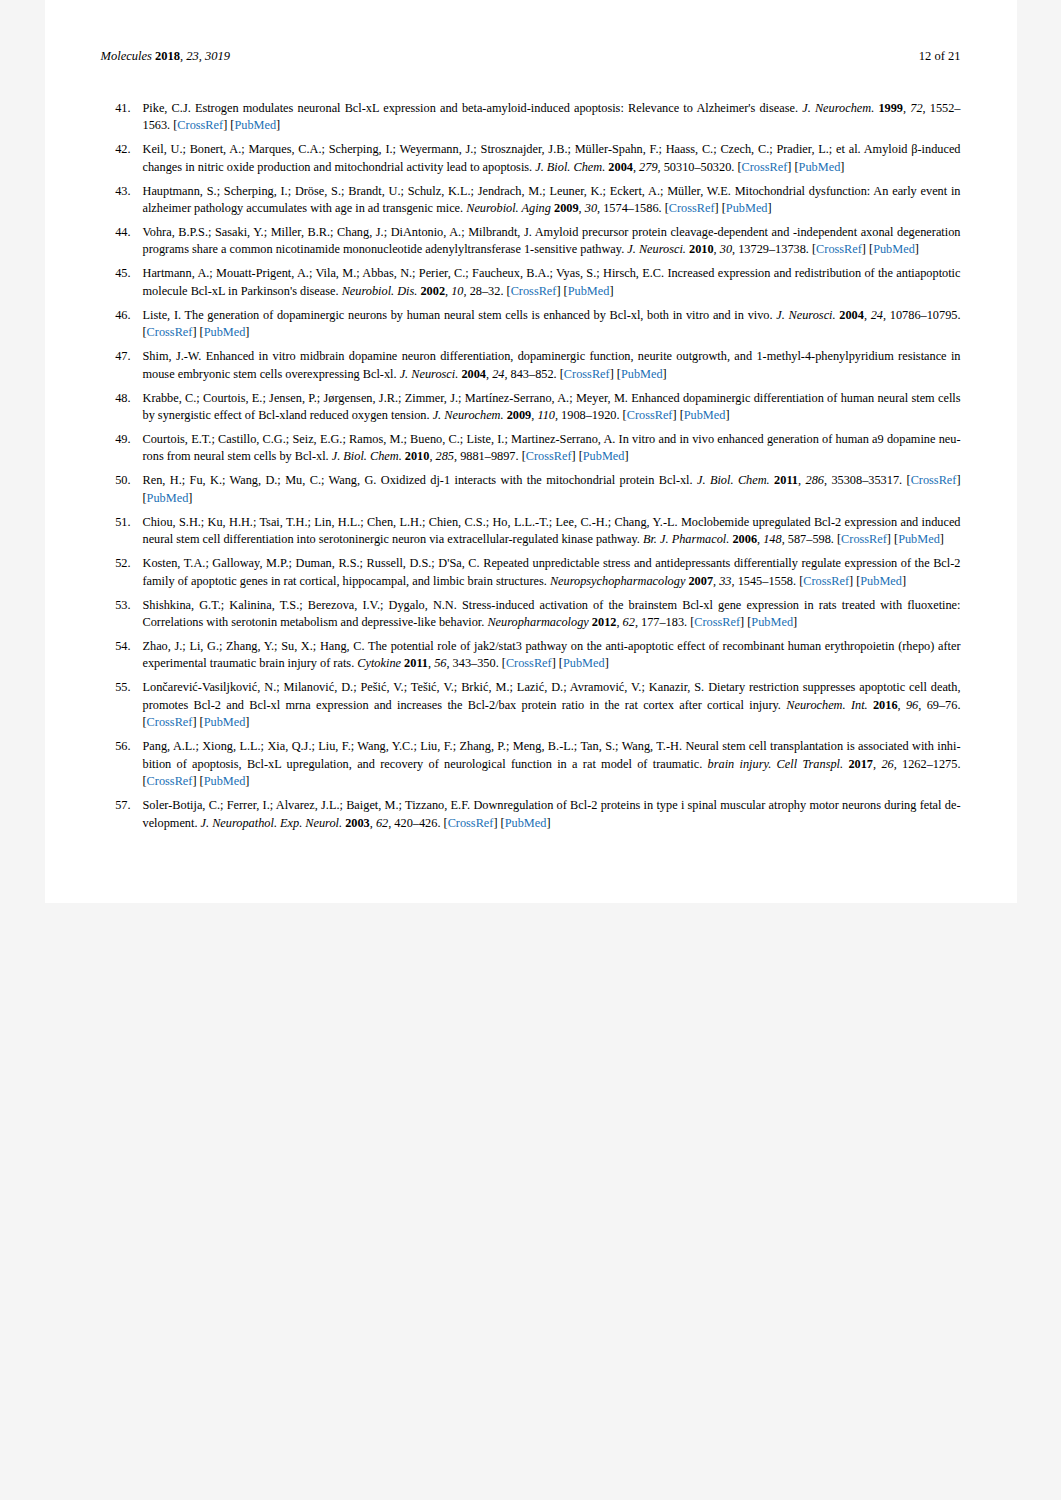Molecules 2018, 23, 3019 12 of 21
41. Pike, C.J. Estrogen modulates neuronal Bcl-xL expression and beta-amyloid-induced apoptosis: Relevance to Alzheimer's disease. J. Neurochem. 1999, 72, 1552–1563. [CrossRef] [PubMed]
42. Keil, U.; Bonert, A.; Marques, C.A.; Scherping, I.; Weyermann, J.; Strosznajder, J.B.; Müller-Spahn, F.; Haass, C.; Czech, C.; Pradier, L.; et al. Amyloid β-induced changes in nitric oxide production and mitochondrial activity lead to apoptosis. J. Biol. Chem. 2004, 279, 50310–50320. [CrossRef] [PubMed]
43. Hauptmann, S.; Scherping, I.; Dröse, S.; Brandt, U.; Schulz, K.L.; Jendrach, M.; Leuner, K.; Eckert, A.; Müller, W.E. Mitochondrial dysfunction: An early event in alzheimer pathology accumulates with age in ad transgenic mice. Neurobiol. Aging 2009, 30, 1574–1586. [CrossRef] [PubMed]
44. Vohra, B.P.S.; Sasaki, Y.; Miller, B.R.; Chang, J.; DiAntonio, A.; Milbrandt, J. Amyloid precursor protein cleavage-dependent and -independent axonal degeneration programs share a common nicotinamide mononucleotide adenylyltransferase 1-sensitive pathway. J. Neurosci. 2010, 30, 13729–13738. [CrossRef] [PubMed]
45. Hartmann, A.; Mouatt-Prigent, A.; Vila, M.; Abbas, N.; Perier, C.; Faucheux, B.A.; Vyas, S.; Hirsch, E.C. Increased expression and redistribution of the antiapoptotic molecule Bcl-xL in Parkinson's disease. Neurobiol. Dis. 2002, 10, 28–32. [CrossRef] [PubMed]
46. Liste, I. The generation of dopaminergic neurons by human neural stem cells is enhanced by Bcl-xl, both in vitro and in vivo. J. Neurosci. 2004, 24, 10786–10795. [CrossRef] [PubMed]
47. Shim, J.-W. Enhanced in vitro midbrain dopamine neuron differentiation, dopaminergic function, neurite outgrowth, and 1-methyl-4-phenylpyridium resistance in mouse embryonic stem cells overexpressing Bcl-xl. J. Neurosci. 2004, 24, 843–852. [CrossRef] [PubMed]
48. Krabbe, C.; Courtois, E.; Jensen, P.; Jørgensen, J.R.; Zimmer, J.; Martínez-Serrano, A.; Meyer, M. Enhanced dopaminergic differentiation of human neural stem cells by synergistic effect of Bcl-xland reduced oxygen tension. J. Neurochem. 2009, 110, 1908–1920. [CrossRef] [PubMed]
49. Courtois, E.T.; Castillo, C.G.; Seiz, E.G.; Ramos, M.; Bueno, C.; Liste, I.; Martinez-Serrano, A. In vitro and in vivo enhanced generation of human a9 dopamine neurons from neural stem cells by Bcl-xl. J. Biol. Chem. 2010, 285, 9881–9897. [CrossRef] [PubMed]
50. Ren, H.; Fu, K.; Wang, D.; Mu, C.; Wang, G. Oxidized dj-1 interacts with the mitochondrial protein Bcl-xl. J. Biol. Chem. 2011, 286, 35308–35317. [CrossRef] [PubMed]
51. Chiou, S.H.; Ku, H.H.; Tsai, T.H.; Lin, H.L.; Chen, L.H.; Chien, C.S.; Ho, L.L.-T.; Lee, C.-H.; Chang, Y.-L. Moclobemide upregulated Bcl-2 expression and induced neural stem cell differentiation into serotoninergic neuron via extracellular-regulated kinase pathway. Br. J. Pharmacol. 2006, 148, 587–598. [CrossRef] [PubMed]
52. Kosten, T.A.; Galloway, M.P.; Duman, R.S.; Russell, D.S.; D'Sa, C. Repeated unpredictable stress and antidepressants differentially regulate expression of the Bcl-2 family of apoptotic genes in rat cortical, hippocampal, and limbic brain structures. Neuropsychopharmacology 2007, 33, 1545–1558. [CrossRef] [PubMed]
53. Shishkina, G.T.; Kalinina, T.S.; Berezova, I.V.; Dygalo, N.N. Stress-induced activation of the brainstem Bcl-xl gene expression in rats treated with fluoxetine: Correlations with serotonin metabolism and depressive-like behavior. Neuropharmacology 2012, 62, 177–183. [CrossRef] [PubMed]
54. Zhao, J.; Li, G.; Zhang, Y.; Su, X.; Hang, C. The potential role of jak2/stat3 pathway on the anti-apoptotic effect of recombinant human erythropoietin (rhepo) after experimental traumatic brain injury of rats. Cytokine 2011, 56, 343–350. [CrossRef] [PubMed]
55. Lončarević-Vasiljković, N.; Milanović, D.; Pešić, V.; Tešić, V.; Brkić, M.; Lazić, D.; Avramović, V.; Kanazir, S. Dietary restriction suppresses apoptotic cell death, promotes Bcl-2 and Bcl-xl mrna expression and increases the Bcl-2/bax protein ratio in the rat cortex after cortical injury. Neurochem. Int. 2016, 96, 69–76. [CrossRef] [PubMed]
56. Pang, A.L.; Xiong, L.L.; Xia, Q.J.; Liu, F.; Wang, Y.C.; Liu, F.; Zhang, P.; Meng, B.-L.; Tan, S.; Wang, T.-H. Neural stem cell transplantation is associated with inhibition of apoptosis, Bcl-xL upregulation, and recovery of neurological function in a rat model of traumatic. brain injury. Cell Transpl. 2017, 26, 1262–1275. [CrossRef] [PubMed]
57. Soler-Botija, C.; Ferrer, I.; Alvarez, J.L.; Baiget, M.; Tizzano, E.F. Downregulation of Bcl-2 proteins in type i spinal muscular atrophy motor neurons during fetal development. J. Neuropathol. Exp. Neurol. 2003, 62, 420–426. [CrossRef] [PubMed]